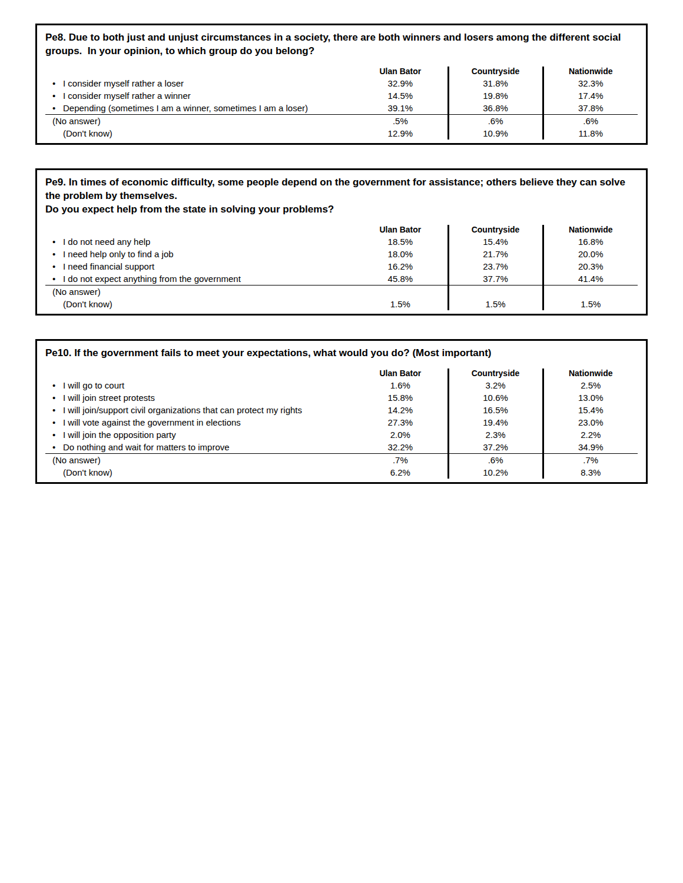Pe8. Due to both just and unjust circumstances in a society, there are both winners and losers among the different social groups. In your opinion, to which group do you belong?
| | Ulan Bator | Countryside | Nationwide |
| --- | --- | --- | --- |
| I consider myself rather a loser | 32.9% | 31.8% | 32.3% |
| I consider myself rather a winner | 14.5% | 19.8% | 17.4% |
| Depending (sometimes I am a winner, sometimes I am a loser) | 39.1% | 36.8% | 37.8% |
| (No answer) | .5% | .6% | .6% |
| (Don't know) | 12.9% | 10.9% | 11.8% |
Pe9. In times of economic difficulty, some people depend on the government for assistance; others believe they can solve the problem by themselves.
Do you expect help from the state in solving your problems?
| | Ulan Bator | Countryside | Nationwide |
| --- | --- | --- | --- |
| I do not need any help | 18.5% | 15.4% | 16.8% |
| I need help only to find a job | 18.0% | 21.7% | 20.0% |
| I need financial support | 16.2% | 23.7% | 20.3% |
| I do not expect anything from the government | 45.8% | 37.7% | 41.4% |
| (No answer) | | | |
| (Don't know) | 1.5% | 1.5% | 1.5% |
Pe10. If the government fails to meet your expectations, what would you do? (Most important)
| | Ulan Bator | Countryside | Nationwide |
| --- | --- | --- | --- |
| I will go to court | 1.6% | 3.2% | 2.5% |
| I will join street protests | 15.8% | 10.6% | 13.0% |
| I will join/support civil organizations that can protect my rights | 14.2% | 16.5% | 15.4% |
| I will vote against the government in elections | 27.3% | 19.4% | 23.0% |
| I will join the opposition party | 2.0% | 2.3% | 2.2% |
| Do nothing and wait for matters to improve | 32.2% | 37.2% | 34.9% |
| (No answer) | .7% | .6% | .7% |
| (Don't know) | 6.2% | 10.2% | 8.3% |